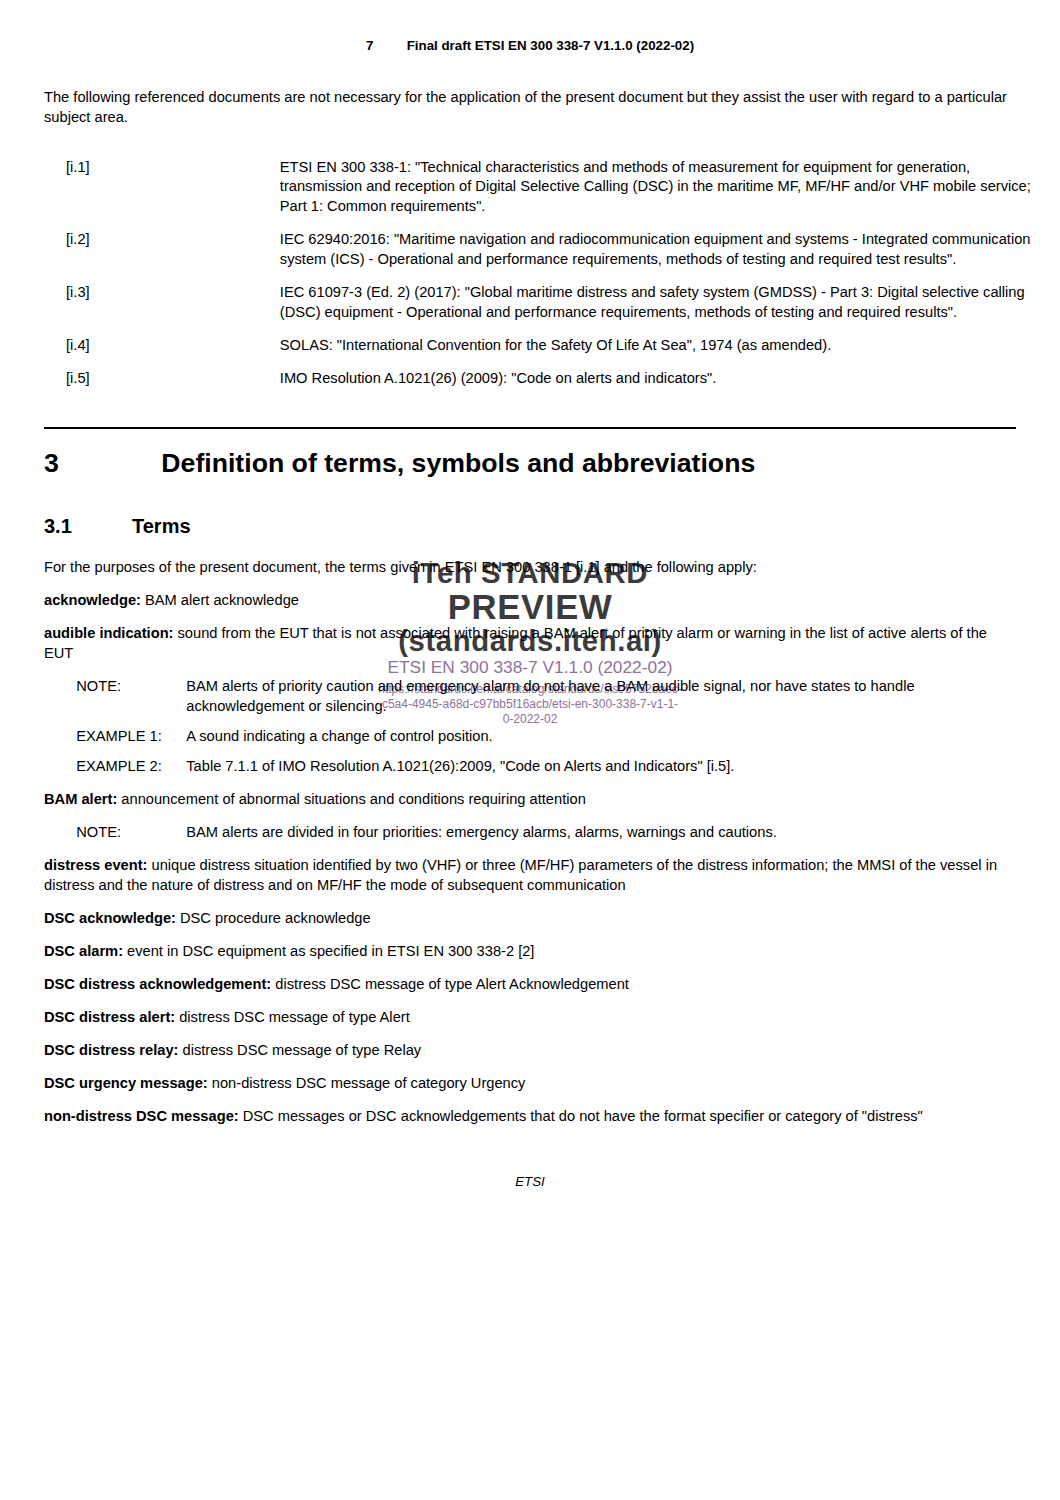7 Final draft ETSI EN 300 338-7 V1.1.0 (2022-02)
The following referenced documents are not necessary for the application of the present document but they assist the user with regard to a particular subject area.
| [i.1] | | ETSI EN 300 338-1: "Technical characteristics and methods of measurement for equipment for generation, transmission and reception of Digital Selective Calling (DSC) in the maritime MF, MF/HF and/or VHF mobile service; Part 1: Common requirements". |
| [i.2] | | IEC 62940:2016: "Maritime navigation and radiocommunication equipment and systems - Integrated communication system (ICS) - Operational and performance requirements, methods of testing and required test results". |
| [i.3] | | IEC 61097-3 (Ed. 2) (2017): "Global maritime distress and safety system (GMDSS) - Part 3: Digital selective calling (DSC) equipment - Operational and performance requirements, methods of testing and required results". |
| [i.4] | | SOLAS: "International Convention for the Safety Of Life At Sea", 1974 (as amended). |
| [i.5] | | IMO Resolution A.1021(26) (2009): "Code on alerts and indicators". |
3 Definition of terms, symbols and abbreviations
3.1 Terms
For the purposes of the present document, the terms given in ETSI EN 300 338-1 [i.1] and the following apply:
acknowledge: BAM alert acknowledge
audible indication: sound from the EUT that is not associated with raising a BAM alert of priority alarm or warning in the list of active alerts of the EUT
NOTE: BAM alerts of priority caution and emergency alarm do not have a BAM audible signal, nor have states to handle acknowledgement or silencing.
EXAMPLE 1: A sound indicating a change of control position.
EXAMPLE 2: Table 7.1.1 of IMO Resolution A.1021(26):2009, "Code on Alerts and Indicators" [i.5].
iTeh STANDARD
PREVIEW
(standards.iteh.ai)
ETSI EN 300 338-7 V1.1.0 (2022-02)
https://standards.iteh.ai/catalog/standards/sist/5752baec-
c5a4-4945-a68d-c97bb5f16acb/etsi-en-300-338-7-v1-1-
0-2022-02
BAM alert: announcement of abnormal situations and conditions requiring attention
NOTE: BAM alerts are divided in four priorities: emergency alarms, alarms, warnings and cautions.
distress event: unique distress situation identified by two (VHF) or three (MF/HF) parameters of the distress information; the MMSI of the vessel in distress and the nature of distress and on MF/HF the mode of subsequent communication
DSC acknowledge: DSC procedure acknowledge
DSC alarm: event in DSC equipment as specified in ETSI EN 300 338-2 [2]
DSC distress acknowledgement: distress DSC message of type Alert Acknowledgement
DSC distress alert: distress DSC message of type Alert
DSC distress relay: distress DSC message of type Relay
DSC urgency message: non-distress DSC message of category Urgency
non-distress DSC message: DSC messages or DSC acknowledgements that do not have the format specifier or category of "distress"
ETSI